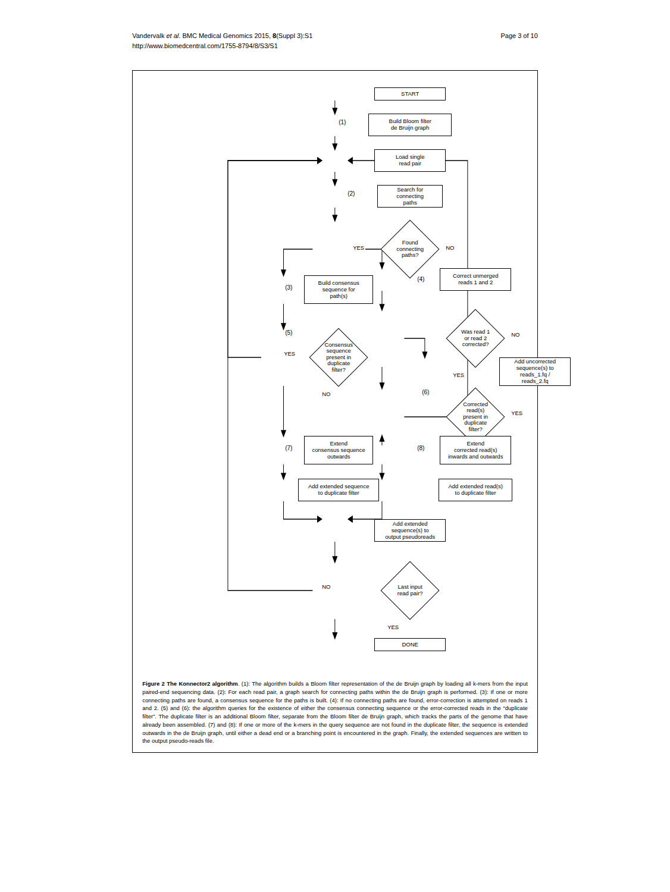Vandervalk et al. BMC Medical Genomics 2015, 8(Suppl 3):S1
http://www.biomedcentral.com/1755-8794/8/S3/S1
Page 3 of 10
START
Build Bloom filter
de Bruijn graph
(1)
Load single
read pair
Search for
connecting
paths
(2)
Found
connecting
paths?
YES
NO
Build consensus
sequence for
path(s)
(3)
Correct unmerged
reads 1 and 2
(4)
Was read 1
or read 2
corrected?
NO
YES
Add uncorrected
sequence(s) to
reads_1.fq /
reads_2.fq
Consensus
sequence
present in
duplicate
filter?
(5)
YES
NO
Corrected
read(s)
present in
duplicate
filter?
(6)
YES
NO
Extend
consensus sequence
outwards
(7)
Extend
corrected read(s)
inwards and outwards
(8)
Add extended sequence
to duplicate filter
Add extended read(s)
to duplicate filter
Add extended
sequence(s) to
output pseudoreads
Last input
read pair?
NO
YES
DONE
Figure 2 The Konnector2 algorithm. (1): The algorithm builds a Bloom filter representation of the de Bruijn graph by loading all k-mers from the input paired-end sequencing data. (2): For each read pair, a graph search for connecting paths within the de Bruijn graph is performed. (3): If one or more connecting paths are found, a consensus sequence for the paths is built. (4): If no connecting paths are found, error-correction is attempted on reads 1 and 2. (5) and (6): the algorithm queries for the existence of either the consensus connecting sequence or the error-corrected reads in the “duplicate filter”. The duplicate filter is an additional Bloom filter, separate from the Bloom filter de Bruijn graph, which tracks the parts of the genome that have already been assembled. (7) and (8): If one or more of the k-mers in the query sequence are not found in the duplicate filter, the sequence is extended outwards in the de Bruijn graph, until either a dead end or a branching point is encountered in the graph. Finally, the extended sequences are written to the output pseudo-reads file.